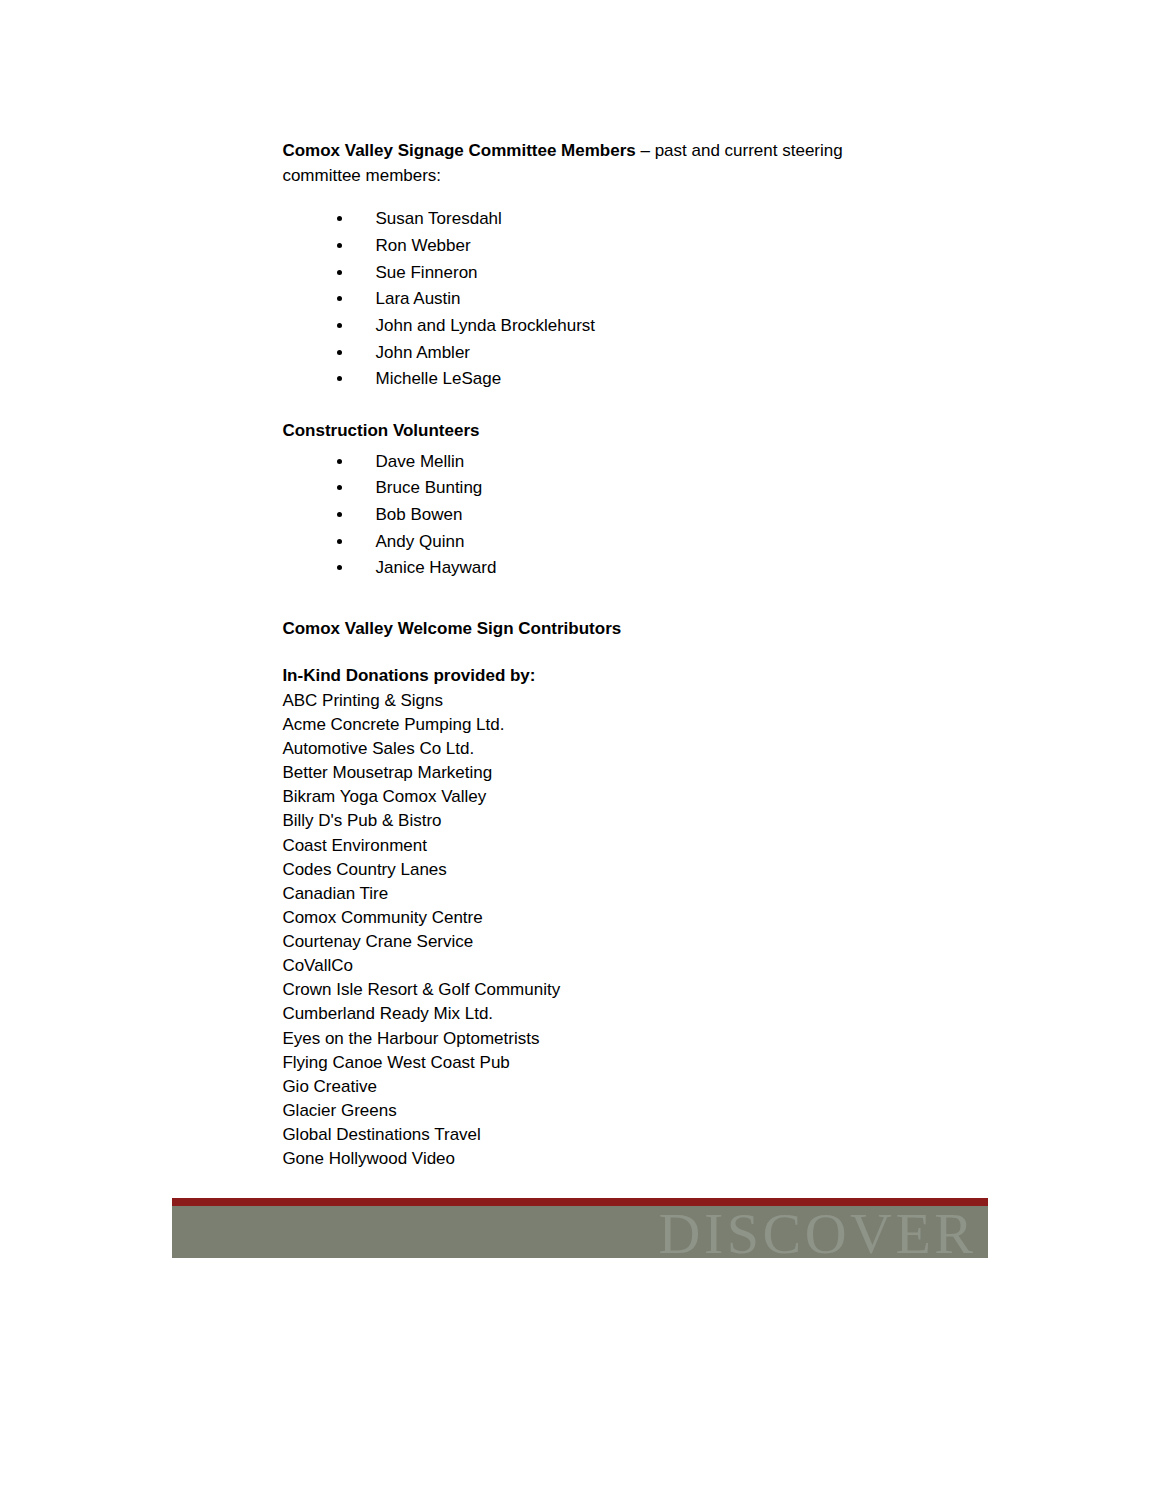Comox Valley Signage Committee Members – past and current steering committee members:
Susan Toresdahl
Ron Webber
Sue Finneron
Lara Austin
John and Lynda Brocklehurst
John Ambler
Michelle LeSage
Construction Volunteers
Dave Mellin
Bruce Bunting
Bob Bowen
Andy Quinn
Janice Hayward
Comox Valley Welcome Sign Contributors
In-Kind Donations provided by:
ABC Printing & Signs
Acme Concrete Pumping Ltd.
Automotive Sales Co Ltd.
Better Mousetrap Marketing
Bikram Yoga Comox Valley
Billy D's Pub & Bistro
Coast Environment
Codes Country Lanes
Canadian Tire
Comox Community Centre
Courtenay Crane Service
CoVallCo
Crown Isle Resort & Golf Community
Cumberland Ready Mix Ltd.
Eyes on the Harbour Optometrists
Flying Canoe West Coast Pub
Gio Creative
Glacier Greens
Global Destinations Travel
Gone Hollywood Video
DISCOVER